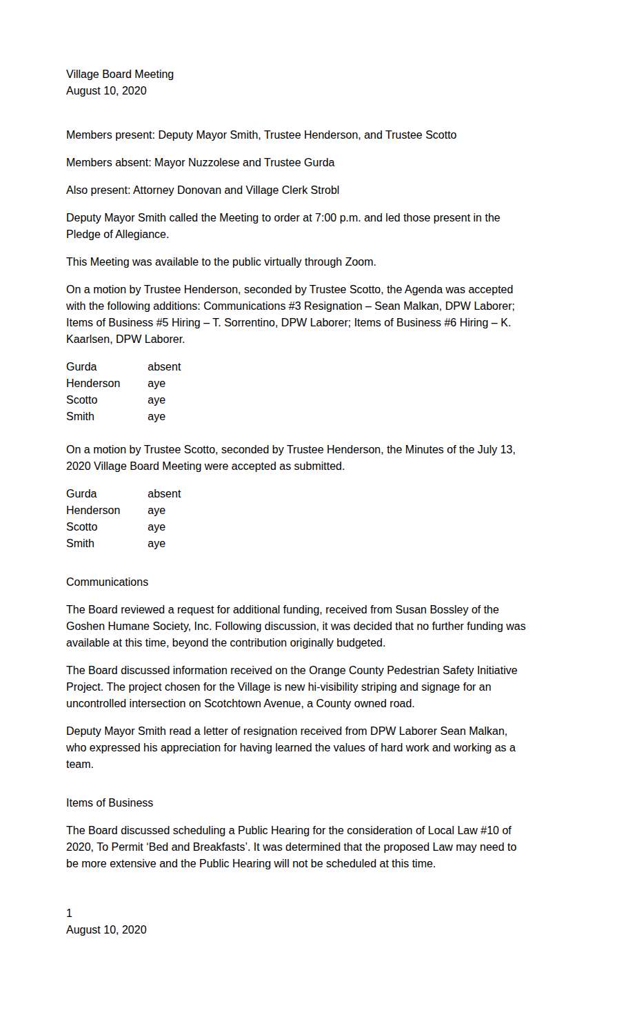Village Board Meeting
August 10, 2020
Members present: Deputy Mayor Smith, Trustee Henderson, and Trustee Scotto
Members absent: Mayor Nuzzolese and Trustee Gurda
Also present: Attorney Donovan and Village Clerk Strobl
Deputy Mayor Smith called the Meeting to order at 7:00 p.m. and led those present in the Pledge of Allegiance.
This Meeting was available to the public virtually through Zoom.
On a motion by Trustee Henderson, seconded by Trustee Scotto, the Agenda was accepted with the following additions: Communications #3 Resignation – Sean Malkan, DPW Laborer; Items of Business #5 Hiring – T. Sorrentino, DPW Laborer; Items of Business #6 Hiring – K. Kaarlsen, DPW Laborer.
| Gurda | absent |
| Henderson | aye |
| Scotto | aye |
| Smith | aye |
On a motion by Trustee Scotto, seconded by Trustee Henderson, the Minutes of the July 13, 2020 Village Board Meeting were accepted as submitted.
| Gurda | absent |
| Henderson | aye |
| Scotto | aye |
| Smith | aye |
Communications
The Board reviewed a request for additional funding, received from Susan Bossley of the Goshen Humane Society, Inc. Following discussion, it was decided that no further funding was available at this time, beyond the contribution originally budgeted.
The Board discussed information received on the Orange County Pedestrian Safety Initiative Project. The project chosen for the Village is new hi-visibility striping and signage for an uncontrolled intersection on Scotchtown Avenue, a County owned road.
Deputy Mayor Smith read a letter of resignation received from DPW Laborer Sean Malkan, who expressed his appreciation for having learned the values of hard work and working as a team.
Items of Business
The Board discussed scheduling a Public Hearing for the consideration of Local Law #10 of 2020, To Permit ‘Bed and Breakfasts’. It was determined that the proposed Law may need to be more extensive and the Public Hearing will not be scheduled at this time.
1
August 10, 2020